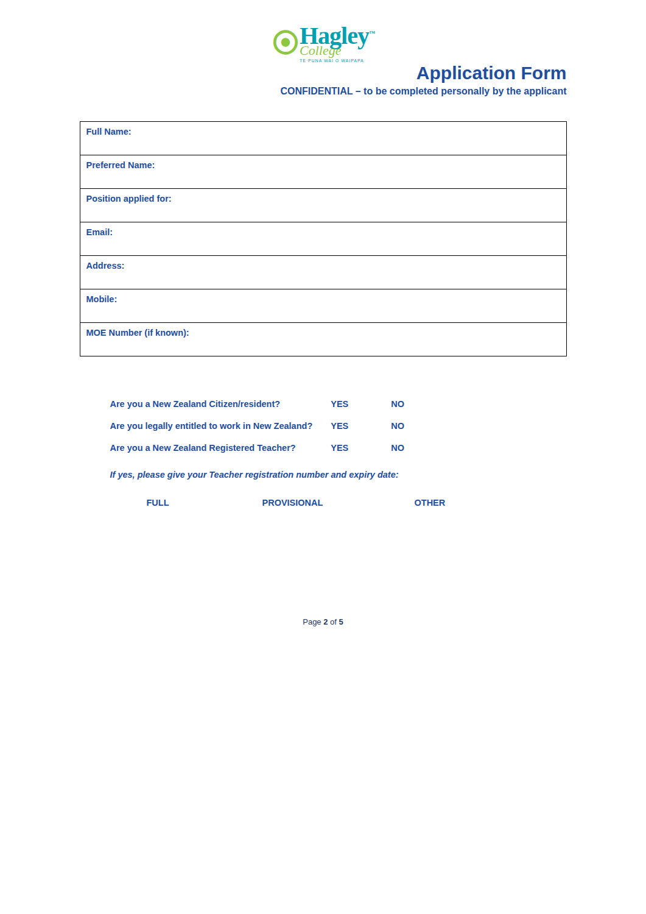⦿Hagley™
College
TE PUNA WAI O WAIPAPA
Application Form
CONFIDENTIAL – to be completed personally by the applicant
| Full Name: |
| Preferred Name: |
| Position applied for: |
| Email: |
| Address: |
| Mobile: |
| MOE Number (if known): |
| Are you a New Zealand Citizen/resident? | YES | NO |
| Are you legally entitled to work in New Zealand? | YES | NO |
| Are you a New Zealand Registered Teacher? | YES | NO |
If yes, please give your Teacher registration number and expiry date:
FULL PROVISIONAL OTHER
Page 2 of 5